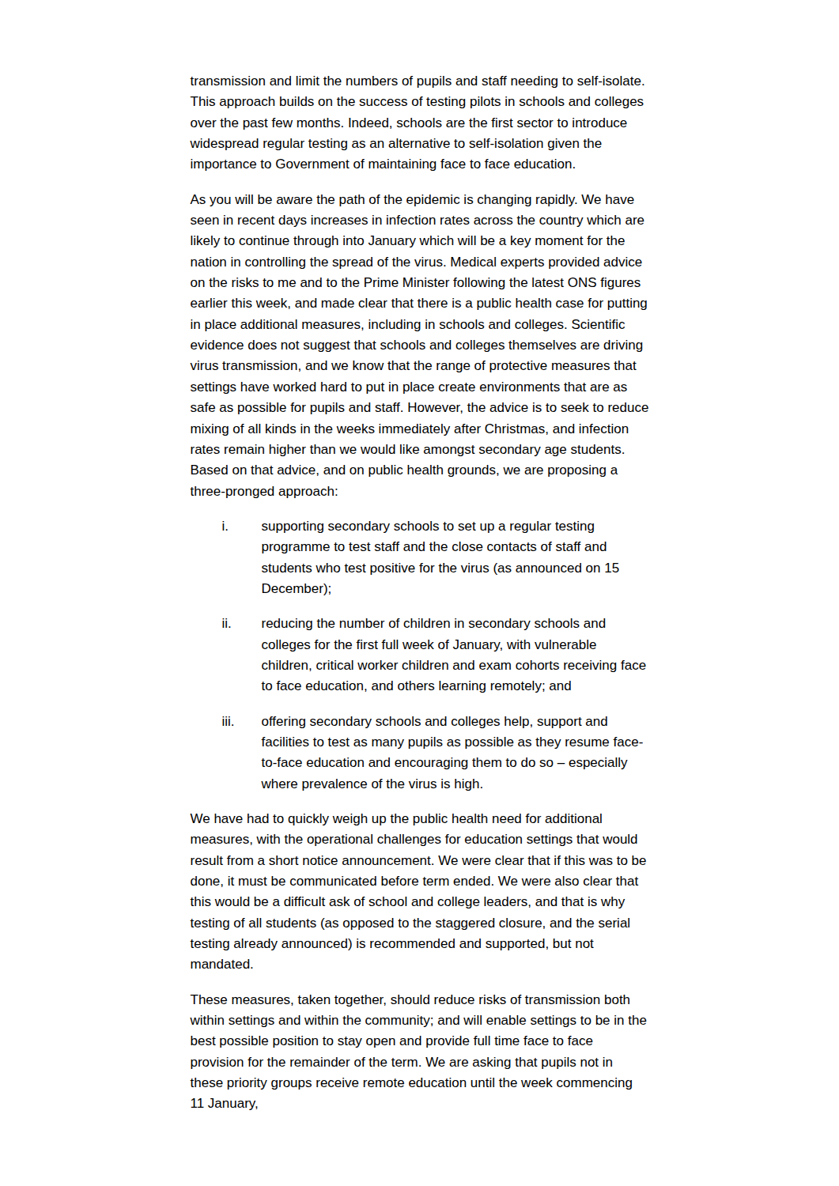transmission and limit the numbers of pupils and staff needing to self-isolate. This approach builds on the success of testing pilots in schools and colleges over the past few months. Indeed, schools are the first sector to introduce widespread regular testing as an alternative to self-isolation given the importance to Government of maintaining face to face education.
As you will be aware the path of the epidemic is changing rapidly. We have seen in recent days increases in infection rates across the country which are likely to continue through into January which will be a key moment for the nation in controlling the spread of the virus. Medical experts provided advice on the risks to me and to the Prime Minister following the latest ONS figures earlier this week, and made clear that there is a public health case for putting in place additional measures, including in schools and colleges. Scientific evidence does not suggest that schools and colleges themselves are driving virus transmission, and we know that the range of protective measures that settings have worked hard to put in place create environments that are as safe as possible for pupils and staff. However, the advice is to seek to reduce mixing of all kinds in the weeks immediately after Christmas, and infection rates remain higher than we would like amongst secondary age students. Based on that advice, and on public health grounds, we are proposing a three-pronged approach:
supporting secondary schools to set up a regular testing programme to test staff and the close contacts of staff and students who test positive for the virus (as announced on 15 December);
reducing the number of children in secondary schools and colleges for the first full week of January, with vulnerable children, critical worker children and exam cohorts receiving face to face education, and others learning remotely; and
offering secondary schools and colleges help, support and facilities to test as many pupils as possible as they resume face-to-face education and encouraging them to do so – especially where prevalence of the virus is high.
We have had to quickly weigh up the public health need for additional measures, with the operational challenges for education settings that would result from a short notice announcement. We were clear that if this was to be done, it must be communicated before term ended. We were also clear that this would be a difficult ask of school and college leaders, and that is why testing of all students (as opposed to the staggered closure, and the serial testing already announced) is recommended and supported, but not mandated.
These measures, taken together, should reduce risks of transmission both within settings and within the community; and will enable settings to be in the best possible position to stay open and provide full time face to face provision for the remainder of the term. We are asking that pupils not in these priority groups receive remote education until the week commencing 11 January,